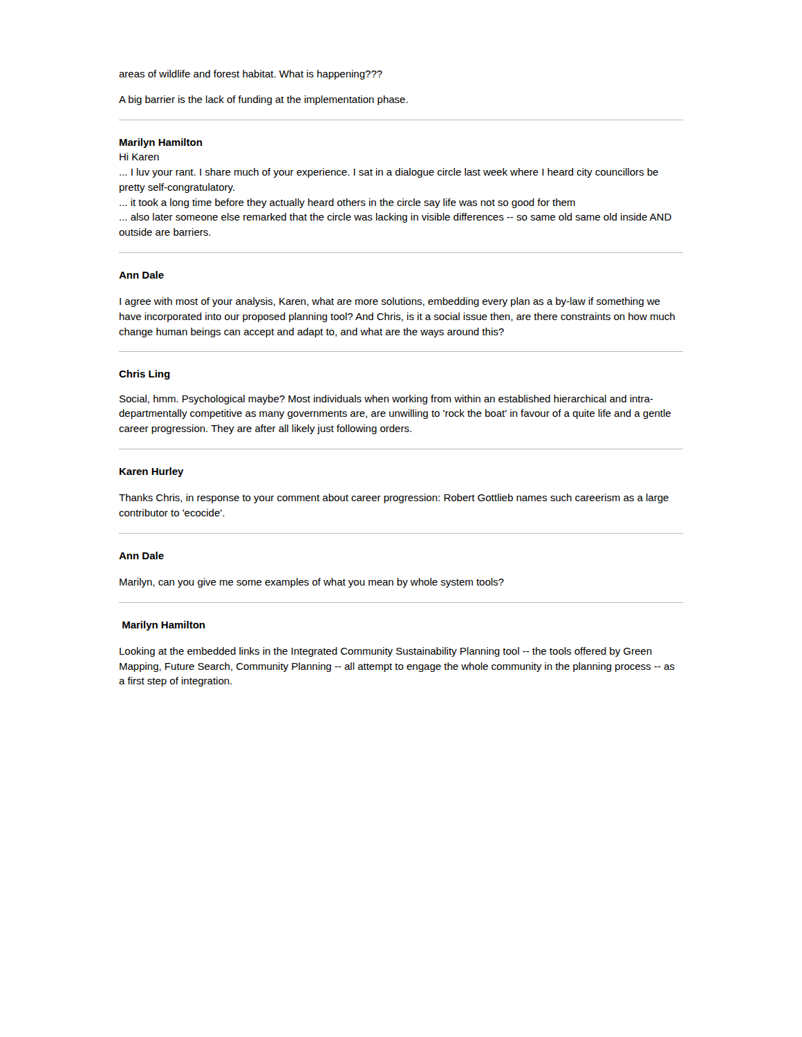areas of wildlife and forest habitat. What is happening???
A big barrier is the lack of funding at the implementation phase.
Marilyn Hamilton
Hi Karen
... I luv your rant. I share much of your experience. I sat in a dialogue circle last week where I heard city councillors be pretty self-congratulatory.
... it took a long time before they actually heard others in the circle say life was not so good for them
... also later someone else remarked that the circle was lacking in visible differences -- so same old same old inside AND outside are barriers.
Ann Dale
I agree with most of your analysis, Karen, what are more solutions, embedding every plan as a by-law if something we have incorporated into our proposed planning tool? And Chris, is it a social issue then, are there constraints on how much change human beings can accept and adapt to, and what are the ways around this?
Chris Ling
Social, hmm. Psychological maybe? Most individuals when working from within an established hierarchical and intra-departmentally competitive as many governments are, are unwilling to 'rock the boat' in favour of a quite life and a gentle career progression. They are after all likely just following orders.
Karen Hurley
Thanks Chris, in response to your comment about career progression: Robert Gottlieb names such careerism as a large contributor to 'ecocide'.
Ann Dale
Marilyn, can you give me some examples of what you mean by whole system tools?
Marilyn Hamilton
Looking at the embedded links in the Integrated Community Sustainability Planning tool -- the tools offered by Green Mapping, Future Search, Community Planning -- all attempt to engage the whole community in the planning process -- as a first step of integration.